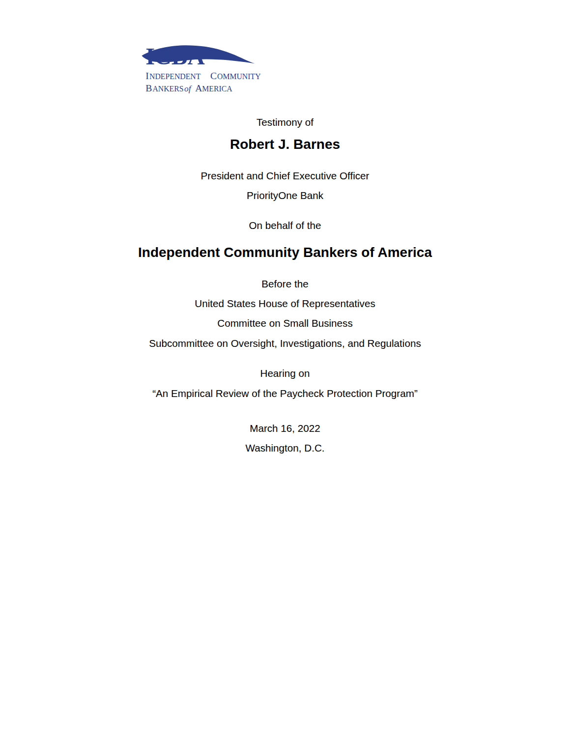I CBA I NDEPENDENT C OMMUNITY B ANKERS of A MERICA
Testimony of
Robert J. Barnes
President and Chief Executive Officer
PriorityOne Bank
On behalf of the
Independent Community Bankers of America
Before the
United States House of Representatives
Committee on Small Business
Subcommittee on Oversight, Investigations, and Regulations
Hearing on
“An Empirical Review of the Paycheck Protection Program”
March 16, 2022
Washington, D.C.